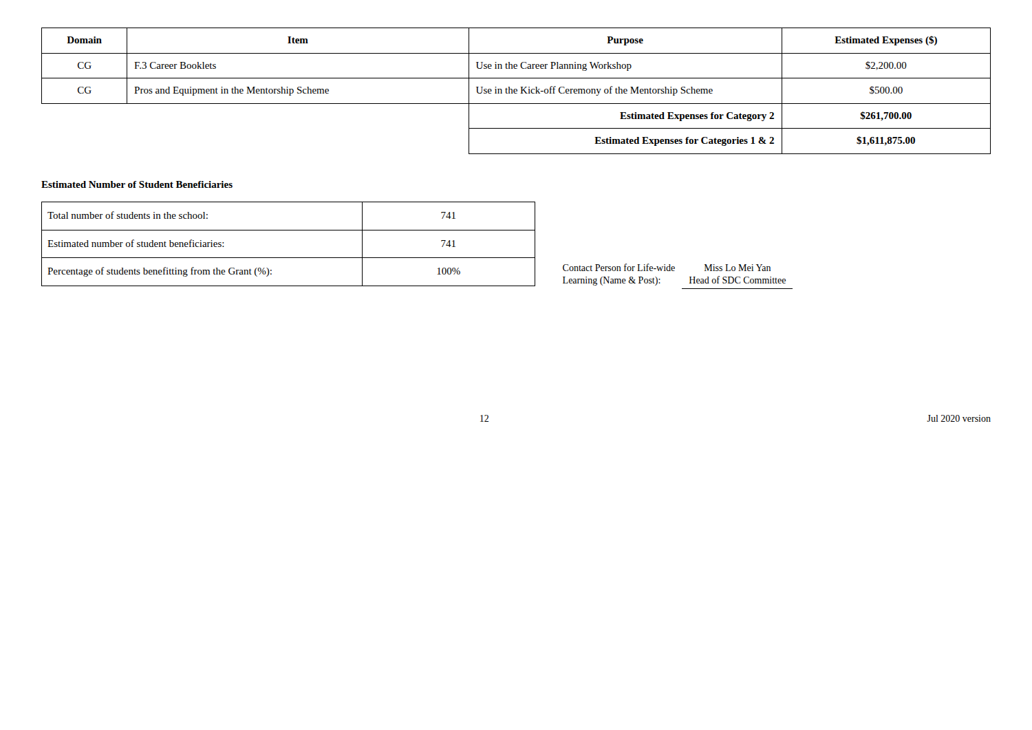| Domain | Item | Purpose | Estimated Expenses ($) |
| --- | --- | --- | --- |
| CG | F.3 Career Booklets | Use in the Career Planning Workshop | $2,200.00 |
| CG | Pros and Equipment in the Mentorship Scheme | Use in the Kick-off Ceremony of the Mentorship Scheme | $500.00 |
| | | Estimated Expenses for Category 2 | $261,700.00 |
| | | Estimated Expenses for Categories 1 & 2 | $1,611,875.00 |
Estimated Number of Student Beneficiaries
| Total number of students in the school: | 741 |
| Estimated number of student beneficiaries: | 741 |
| Percentage of students benefitting from the Grant (%): | 100% |
Contact Person for Life-wide
Learning (Name & Post):
Miss Lo Mei Yan
Head of SDC Committee
12 Jul 2020 version